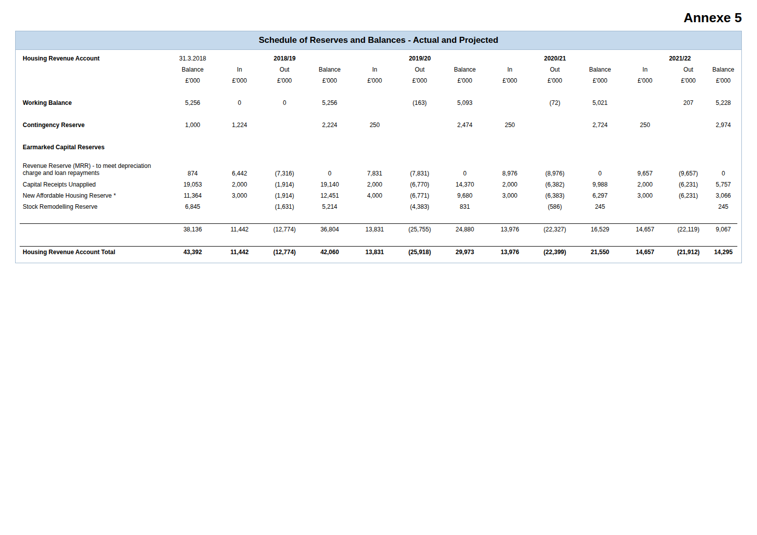Annexe 5
Schedule of Reserves and Balances - Actual and Projected
| Housing Revenue Account | 31.3.2018 | 2018/19 | 2019/20 | 2020/21 | 2021/22 |
| | Balance | In | Out | Balance | In | Out | Balance | In | Out | Balance | In | Out | Balance |
| | £'000 | £'000 | £'000 | £'000 | £'000 | £'000 | £'000 | £'000 | £'000 | £'000 | £'000 | £'000 | £'000 |
| Working Balance | 5,256 | 0 | 0 | 5,256 | | (163) | 5,093 | | (72) | 5,021 | | 207 | 5,228 |
| Contingency Reserve | 1,000 | 1,224 | | 2,224 | 250 | | 2,474 | 250 | | 2,724 | 250 | | 2,974 |
| Earmarked Capital Reserves | | | | | | | | | | | | | |
| Revenue Reserve (MRR) - to meet depreciation charge and loan repayments | 874 | 6,442 | (7,316) | 0 | 7,831 | (7,831) | 0 | 8,976 | (8,976) | 0 | 9,657 | (9,657) | 0 |
| Capital Receipts Unapplied | 19,053 | 2,000 | (1,914) | 19,140 | 2,000 | (6,770) | 14,370 | 2,000 | (6,382) | 9,988 | 2,000 | (6,231) | 5,757 |
| New Affordable Housing Reserve * | 11,364 | 3,000 | (1,914) | 12,451 | 4,000 | (6,771) | 9,680 | 3,000 | (6,383) | 6,297 | 3,000 | (6,231) | 3,066 |
| Stock Remodelling Reserve | 6,845 | | (1,631) | 5,214 | | (4,383) | 831 | | (586) | 245 | | | 245 |
| | 38,136 | 11,442 | (12,774) | 36,804 | 13,831 | (25,755) | 24,880 | 13,976 | (22,327) | 16,529 | 14,657 | (22,119) | 9,067 |
| Housing Revenue Account Total | 43,392 | 11,442 | (12,774) | 42,060 | 13,831 | (25,918) | 29,973 | 13,976 | (22,399) | 21,550 | 14,657 | (21,912) | 14,295 |